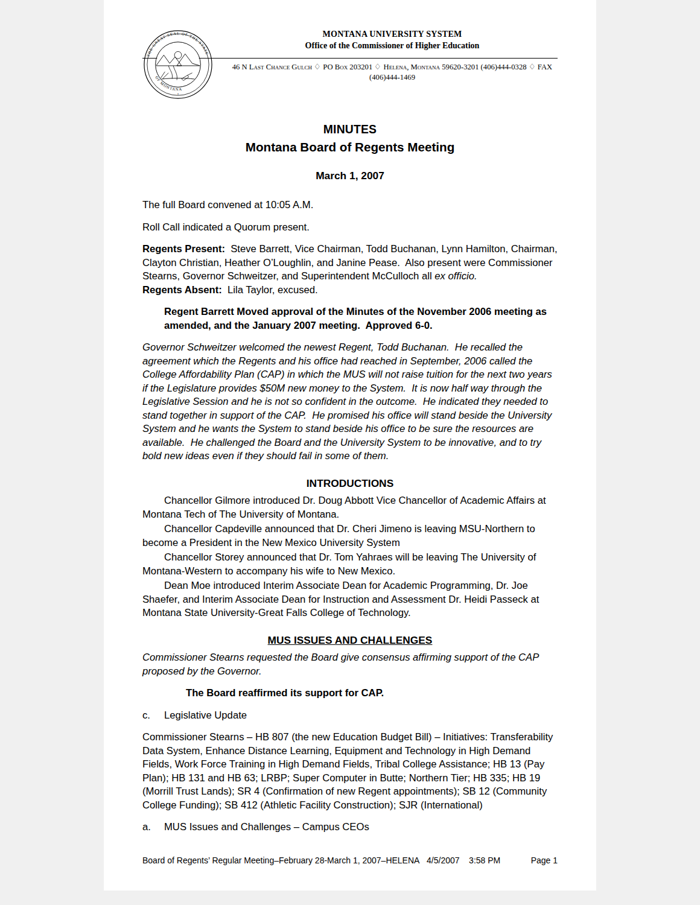THE GREAT SEAL OF THE STATE OF MONTANA •
MONTANA UNIVERSITY SYSTEM
Office of the Commissioner of Higher Education
46 N Last Chance Gulch ♢ PO Box 203201 ♢ Helena, Montana 59620-3201 (406)444-0328 ♢ FAX (406)444-1469
MINUTES
Montana Board of Regents Meeting
March 1, 2007
The full Board convened at 10:05 A.M.
Roll Call indicated a Quorum present.
Regents Present: Steve Barrett, Vice Chairman, Todd Buchanan, Lynn Hamilton, Chairman, Clayton Christian, Heather O’Loughlin, and Janine Pease. Also present were Commissioner Stearns, Governor Schweitzer, and Superintendent McCulloch all ex officio.
Regents Absent: Lila Taylor, excused.
Regent Barrett Moved approval of the Minutes of the November 2006 meeting as amended, and the January 2007 meeting. Approved 6-0.
Governor Schweitzer welcomed the newest Regent, Todd Buchanan. He recalled the agreement which the Regents and his office had reached in September, 2006 called the College Affordability Plan (CAP) in which the MUS will not raise tuition for the next two years if the Legislature provides $50M new money to the System. It is now half way through the Legislative Session and he is not so confident in the outcome. He indicated they needed to stand together in support of the CAP. He promised his office will stand beside the University System and he wants the System to stand beside his office to be sure the resources are available. He challenged the Board and the University System to be innovative, and to try bold new ideas even if they should fail in some of them.
INTRODUCTIONS
Chancellor Gilmore introduced Dr. Doug Abbott Vice Chancellor of Academic Affairs at Montana Tech of The University of Montana.
Chancellor Capdeville announced that Dr. Cheri Jimeno is leaving MSU-Northern to become a President in the New Mexico University System
Chancellor Storey announced that Dr. Tom Yahraes will be leaving The University of Montana-Western to accompany his wife to New Mexico.
Dean Moe introduced Interim Associate Dean for Academic Programming, Dr. Joe Shaefer, and Interim Associate Dean for Instruction and Assessment Dr. Heidi Passeck at Montana State University-Great Falls College of Technology.
MUS ISSUES AND CHALLENGES
Commissioner Stearns requested the Board give consensus affirming support of the CAP proposed by the Governor.
The Board reaffirmed its support for CAP.
c. Legislative Update
Commissioner Stearns – HB 807 (the new Education Budget Bill) – Initiatives: Transferability Data System, Enhance Distance Learning, Equipment and Technology in High Demand Fields, Work Force Training in High Demand Fields, Tribal College Assistance; HB 13 (Pay Plan); HB 131 and HB 63; LRBP; Super Computer in Butte; Northern Tier; HB 335; HB 19 (Morrill Trust Lands); SR 4 (Confirmation of new Regent appointments); SB 12 (Community College Funding); SB 412 (Athletic Facility Construction); SJR (International)
a. MUS Issues and Challenges – Campus CEOs
Board of Regents’ Regular Meeting–February 28-March 1, 2007–HELENA 4/5/2007 3:58 PM
Page 1